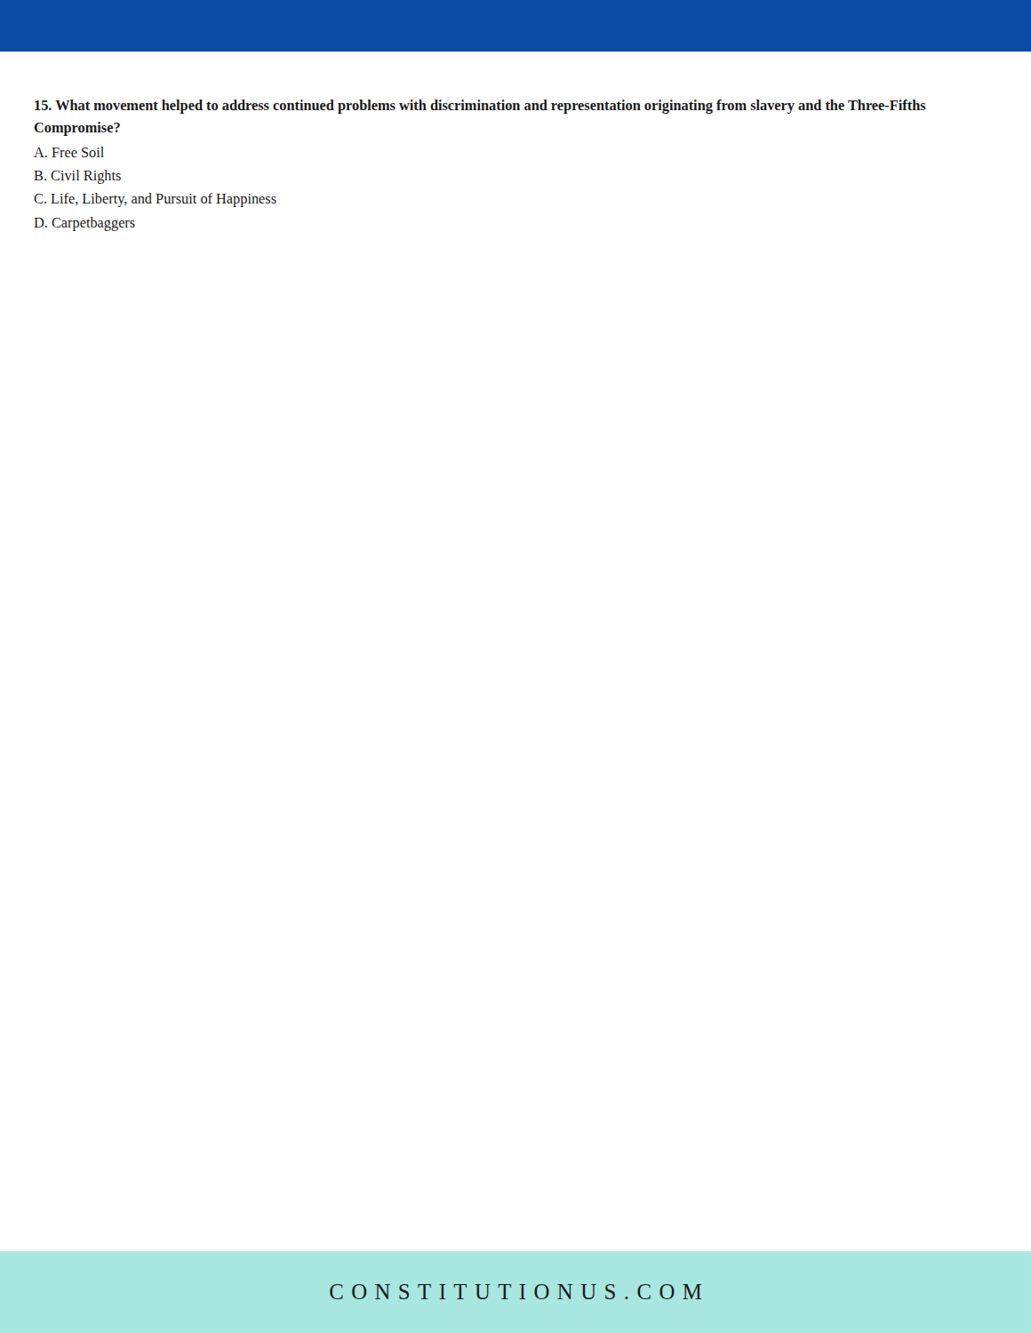15. What movement helped to address continued problems with discrimination and representation originating from slavery and the Three-Fifths Compromise?
A. Free Soil
B. Civil Rights
C. Life, Liberty, and Pursuit of Happiness
D. Carpetbaggers
constitutionus.com